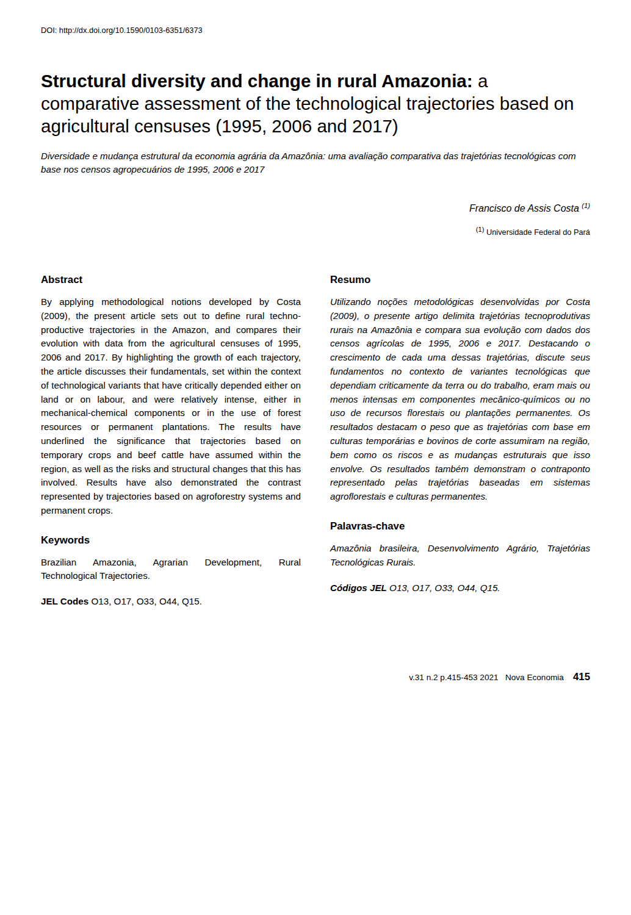DOI: http://dx.doi.org/10.1590/0103-6351/6373
Structural diversity and change in rural Amazonia: a comparative assessment of the technological trajectories based on agricultural censuses (1995, 2006 and 2017)
Diversidade e mudança estrutural da economia agrária da Amazônia: uma avaliação comparativa das trajetórias tecnológicas com base nos censos agropecuários de 1995, 2006 e 2017
Francisco de Assis Costa (1)
(1) Universidade Federal do Pará
Abstract
By applying methodological notions developed by Costa (2009), the present article sets out to define rural techno-productive trajectories in the Amazon, and compares their evolution with data from the agricultural censuses of 1995, 2006 and 2017. By highlighting the growth of each trajectory, the article discusses their fundamentals, set within the context of technological variants that have critically depended either on land or on labour, and were relatively intense, either in mechanical-chemical components or in the use of forest resources or permanent plantations. The results have underlined the significance that trajectories based on temporary crops and beef cattle have assumed within the region, as well as the risks and structural changes that this has involved. Results have also demonstrated the contrast represented by trajectories based on agroforestry systems and permanent crops.
Keywords
Brazilian Amazonia, Agrarian Development, Rural Technological Trajectories.
JEL Codes O13, O17, O33, O44, Q15.
Resumo
Utilizando noções metodológicas desenvolvidas por Costa (2009), o presente artigo delimita trajetórias tecnoprodutivas rurais na Amazônia e compara sua evolução com dados dos censos agrícolas de 1995, 2006 e 2017. Destacando o crescimento de cada uma dessas trajetórias, discute seus fundamentos no contexto de variantes tecnológicas que dependiam criticamente da terra ou do trabalho, eram mais ou menos intensas em componentes mecânico-químicos ou no uso de recursos florestais ou plantações permanentes. Os resultados destacam o peso que as trajetórias com base em culturas temporárias e bovinos de corte assumiram na região, bem como os riscos e as mudanças estruturais que isso envolve. Os resultados também demonstram o contraponto representado pelas trajetórias baseadas em sistemas agroflorestais e culturas permanentes.
Palavras-chave
Amazônia brasileira, Desenvolvimento Agrário, Trajetórias Tecnológicas Rurais.
Códigos JEL O13, O17, O33, O44, Q15.
v.31 n.2 p.415-453 2021 Nova Economia 415